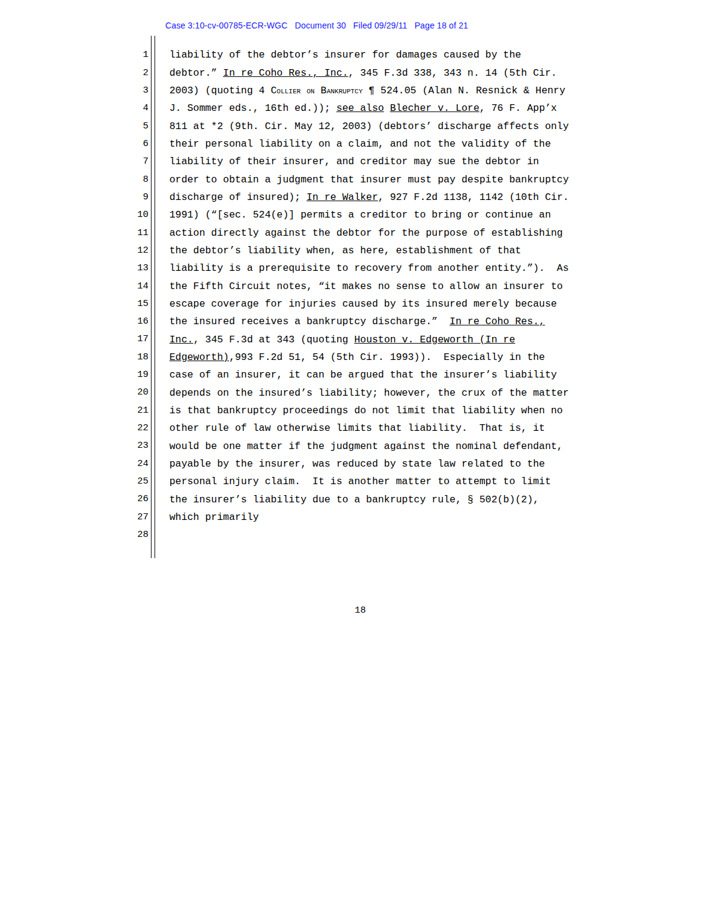Case 3:10-cv-00785-ECR-WGC Document 30 Filed 09/29/11 Page 18 of 21
1
2
3
4
5
6
7
8
9
10
11
12
13
14
15
16
17
18
19
20
21
22
23
24
25
26
27
28
liability of the debtor’s insurer for damages caused by the debtor.” In re Coho Res., Inc., 345 F.3d 338, 343 n. 14 (5th Cir. 2003) (quoting 4 Collier on Bankruptcy ¶ 524.05 (Alan N. Resnick & Henry J. Sommer eds., 16th ed.)); see also Blecher v. Lore, 76 F. App’x 811 at *2 (9th. Cir. May 12, 2003) (debtors’ discharge affects only their personal liability on a claim, and not the validity of the liability of their insurer, and creditor may sue the debtor in order to obtain a judgment that insurer must pay despite bankruptcy discharge of insured); In re Walker, 927 F.2d 1138, 1142 (10th Cir. 1991) (“[sec. 524(e)] permits a creditor to bring or continue an action directly against the debtor for the purpose of establishing the debtor’s liability when, as here, establishment of that liability is a prerequisite to recovery from another entity.”). As the Fifth Circuit notes, “it makes no sense to allow an insurer to escape coverage for injuries caused by its insured merely because the insured receives a bankruptcy discharge.” In re Coho Res., Inc., 345 F.3d at 343 (quoting Houston v. Edgeworth (In re Edgeworth),993 F.2d 51, 54 (5th Cir. 1993)). Especially in the case of an insurer, it can be argued that the insurer’s liability depends on the insured’s liability; however, the crux of the matter is that bankruptcy proceedings do not limit that liability when no other rule of law otherwise limits that liability. That is, it would be one matter if the judgment against the nominal defendant, payable by the insurer, was reduced by state law related to the personal injury claim. It is another matter to attempt to limit the insurer’s liability due to a bankruptcy rule, § 502(b)(2), which primarily
18